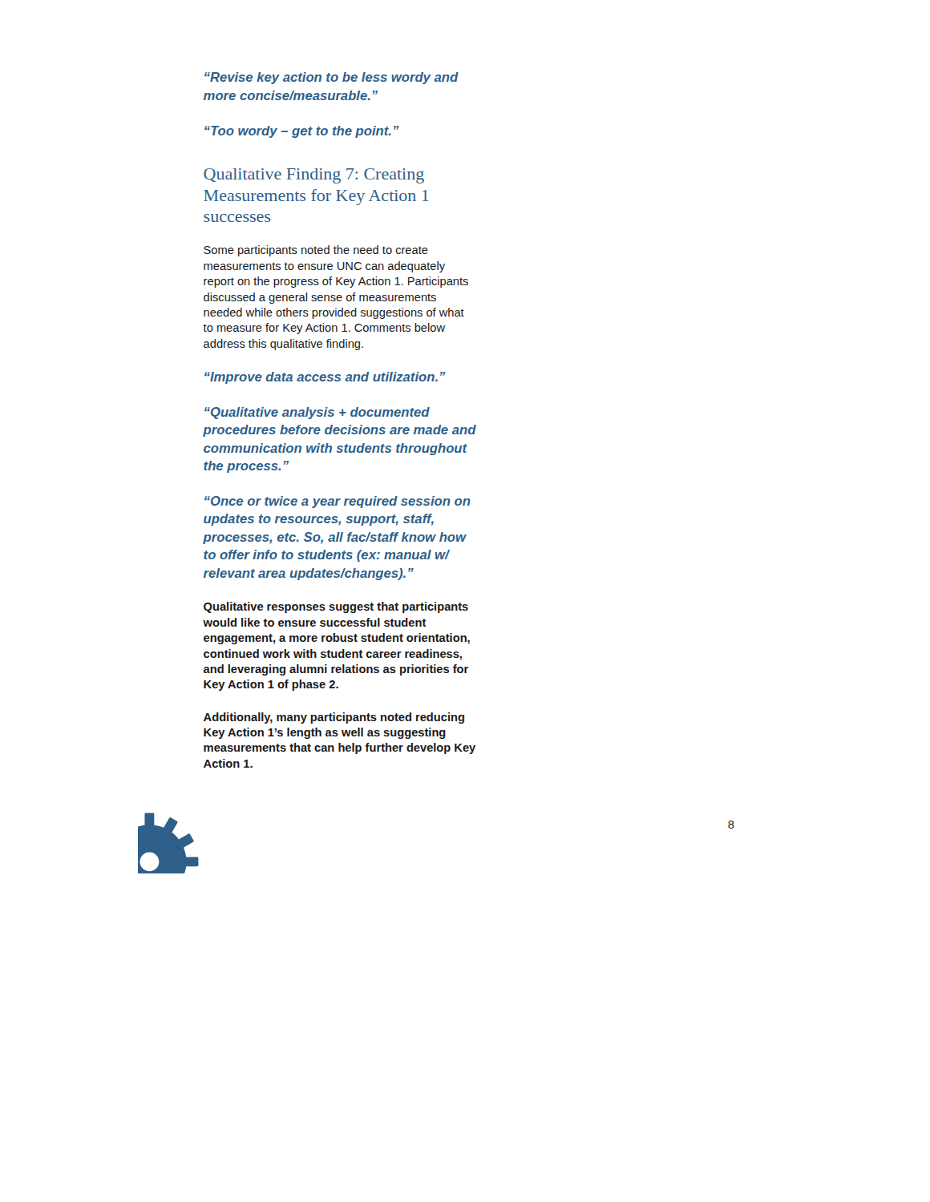“Revise key action to be less wordy and more concise/measurable.”
“Too wordy – get to the point.”
Qualitative Finding 7: Creating Measurements for Key Action 1 successes
Some participants noted the need to create measurements to ensure UNC can adequately report on the progress of Key Action 1. Participants discussed a general sense of measurements needed while others provided suggestions of what to measure for Key Action 1. Comments below address this qualitative finding.
“Improve data access and utilization.”
“Qualitative analysis + documented procedures before decisions are made and communication with students throughout the process.”
“Once or twice a year required session on updates to resources, support, staff, processes, etc. So, all fac/staff know how to offer info to students (ex: manual w/ relevant area updates/changes).”
Qualitative responses suggest that participants would like to ensure successful student engagement, a more robust student orientation, continued work with student career readiness, and leveraging alumni relations as priorities for Key Action 1 of phase 2.
Additionally, many participants noted reducing Key Action 1’s length as well as suggesting measurements that can help further develop Key Action 1.
8